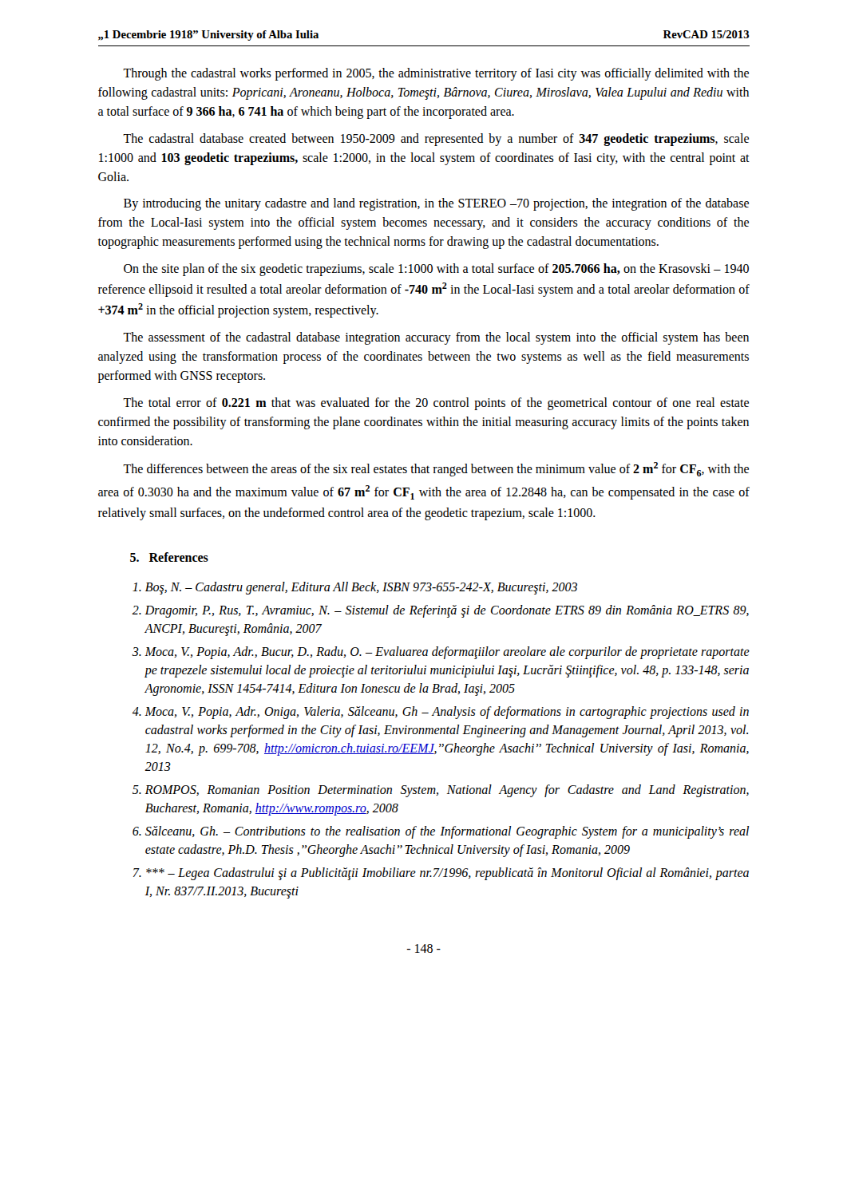„1 Decembrie 1918” University of Alba Iulia RevCAD 15/2013
Through the cadastral works performed in 2005, the administrative territory of Iasi city was officially delimited with the following cadastral units: Popricani, Aroneanu, Holboca, Tomeşti, Bârnova, Ciurea, Miroslava, Valea Lupului and Rediu with a total surface of 9 366 ha, 6 741 ha of which being part of the incorporated area.
The cadastral database created between 1950-2009 and represented by a number of 347 geodetic trapeziums, scale 1:1000 and 103 geodetic trapeziums, scale 1:2000, in the local system of coordinates of Iasi city, with the central point at Golia.
By introducing the unitary cadastre and land registration, in the STEREO –70 projection, the integration of the database from the Local-Iasi system into the official system becomes necessary, and it considers the accuracy conditions of the topographic measurements performed using the technical norms for drawing up the cadastral documentations.
On the site plan of the six geodetic trapeziums, scale 1:1000 with a total surface of 205.7066 ha, on the Krasovski – 1940 reference ellipsoid it resulted a total areolar deformation of -740 m2 in the Local-Iasi system and a total areolar deformation of +374 m2 in the official projection system, respectively.
The assessment of the cadastral database integration accuracy from the local system into the official system has been analyzed using the transformation process of the coordinates between the two systems as well as the field measurements performed with GNSS receptors.
The total error of 0.221 m that was evaluated for the 20 control points of the geometrical contour of one real estate confirmed the possibility of transforming the plane coordinates within the initial measuring accuracy limits of the points taken into consideration.
The differences between the areas of the six real estates that ranged between the minimum value of 2 m2 for CF6, with the area of 0.3030 ha and the maximum value of 67 m2 for CF1 with the area of 12.2848 ha, can be compensated in the case of relatively small surfaces, on the undeformed control area of the geodetic trapezium, scale 1:1000.
5. References
Boş, N. – Cadastru general, Editura All Beck, ISBN 973-655-242-X, Bucureşti, 2003
Dragomir, P., Rus, T., Avramiuc, N. – Sistemul de Referinţă şi de Coordonate ETRS 89 din România RO_ETRS 89, ANCPI, Bucureşti, România, 2007
Moca, V., Popia, Adr., Bucur, D., Radu, O. – Evaluarea deformaţiilor areolare ale corpurilor de proprietate raportate pe trapezele sistemului local de proiecţie al teritoriului municipiului Iaşi, Lucrări Ştiinţifice, vol. 48, p. 133-148, seria Agronomie, ISSN 1454-7414, Editura Ion Ionescu de la Brad, Iaşi, 2005
Moca, V., Popia, Adr., Oniga, Valeria, Sălceanu, Gh – Analysis of deformations in cartographic projections used in cadastral works performed in the City of Iasi, Environmental Engineering and Management Journal, April 2013, vol. 12, No.4, p. 699-708, http://omicron.ch.tuiasi.ro/EEMJ,’’Gheorghe Asachi’’ Technical University of Iasi, Romania, 2013
ROMPOS, Romanian Position Determination System, National Agency for Cadastre and Land Registration, Bucharest, Romania, http://www.rompos.ro, 2008
Sălceanu, Gh. – Contributions to the realisation of the Informational Geographic System for a municipality’s real estate cadastre, Ph.D. Thesis ,’’Gheorghe Asachi’’ Technical University of Iasi, Romania, 2009
*** – Legea Cadastrului şi a Publicităţii Imobiliare nr.7/1996, republicată în Monitorul Oficial al României, partea I, Nr. 837/7.II.2013, Bucureşti
- 148 -